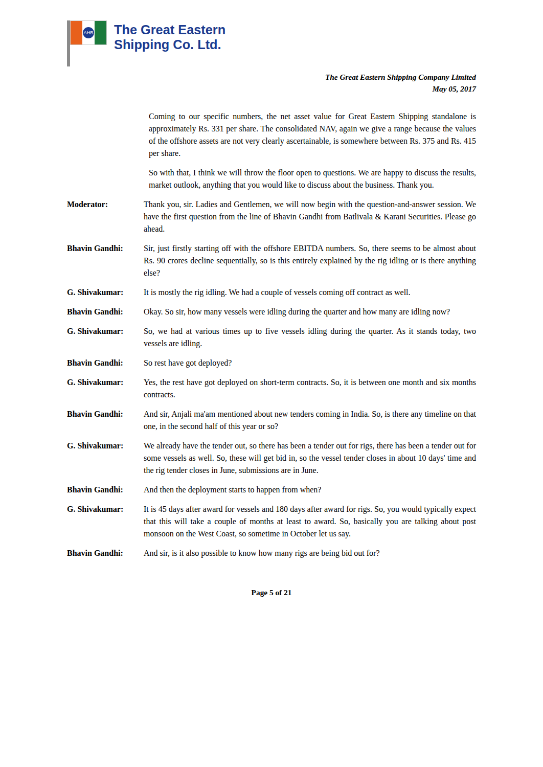AHB
The Great Eastern
Shipping Co. Ltd.
The Great Eastern Shipping Company Limited
May 05, 2017
Coming to our specific numbers, the net asset value for Great Eastern Shipping standalone is approximately Rs. 331 per share. The consolidated NAV, again we give a range because the values of the offshore assets are not very clearly ascertainable, is somewhere between Rs. 375 and Rs. 415 per share.
So with that, I think we will throw the floor open to questions. We are happy to discuss the results, market outlook, anything that you would like to discuss about the business. Thank you.
| Moderator: | Thank you, sir. Ladies and Gentlemen, we will now begin with the question-and-answer session. We have the first question from the line of Bhavin Gandhi from Batlivala & Karani Securities. Please go ahead. |
| Bhavin Gandhi: | Sir, just firstly starting off with the offshore EBITDA numbers. So, there seems to be almost about Rs. 90 crores decline sequentially, so is this entirely explained by the rig idling or is there anything else? |
| G. Shivakumar: | It is mostly the rig idling. We had a couple of vessels coming off contract as well. |
| Bhavin Gandhi: | Okay. So sir, how many vessels were idling during the quarter and how many are idling now? |
| G. Shivakumar: | So, we had at various times up to five vessels idling during the quarter. As it stands today, two vessels are idling. |
| Bhavin Gandhi: | So rest have got deployed? |
| G. Shivakumar: | Yes, the rest have got deployed on short-term contracts. So, it is between one month and six months contracts. |
| Bhavin Gandhi: | And sir, Anjali ma'am mentioned about new tenders coming in India. So, is there any timeline on that one, in the second half of this year or so? |
| G. Shivakumar: | We already have the tender out, so there has been a tender out for rigs, there has been a tender out for some vessels as well. So, these will get bid in, so the vessel tender closes in about 10 days' time and the rig tender closes in June, submissions are in June. |
| Bhavin Gandhi: | And then the deployment starts to happen from when? |
| G. Shivakumar: | It is 45 days after award for vessels and 180 days after award for rigs. So, you would typically expect that this will take a couple of months at least to award. So, basically you are talking about post monsoon on the West Coast, so sometime in October let us say. |
| Bhavin Gandhi: | And sir, is it also possible to know how many rigs are being bid out for? |
Page 5 of 21